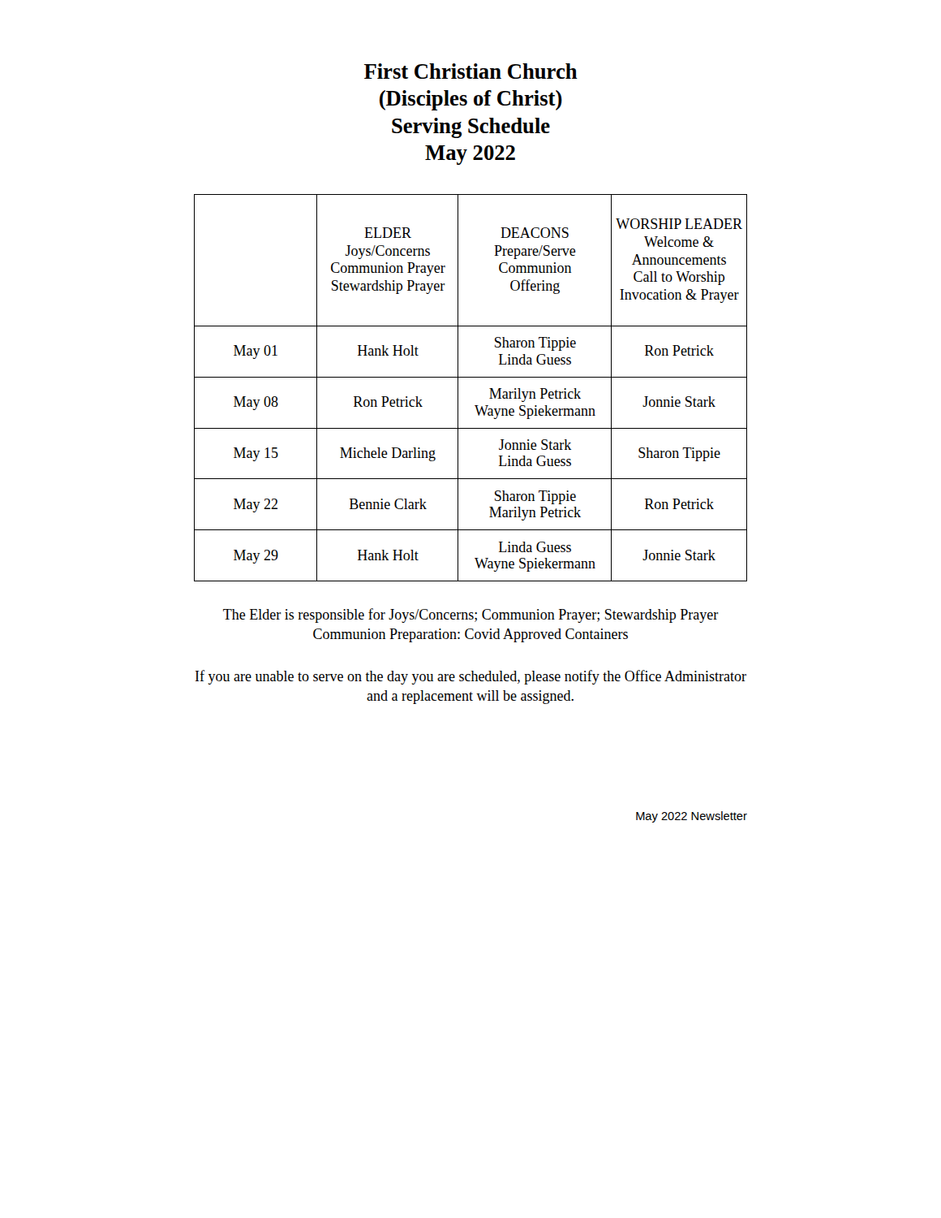First Christian Church
(Disciples of Christ)
Serving Schedule
May 2022
| | ELDER Joys/Concerns Communion Prayer Stewardship Prayer | DEACONS Prepare/Serve Communion Offering | WORSHIP LEADER Welcome & Announcements Call to Worship Invocation & Prayer |
| --- | --- | --- | --- |
| May 01 | Hank Holt | Sharon Tippie Linda Guess | Ron Petrick |
| May 08 | Ron Petrick | Marilyn Petrick Wayne Spiekermann | Jonnie Stark |
| May 15 | Michele Darling | Jonnie Stark Linda Guess | Sharon Tippie |
| May 22 | Bennie Clark | Sharon Tippie Marilyn Petrick | Ron Petrick |
| May 29 | Hank Holt | Linda Guess Wayne Spiekermann | Jonnie Stark |
The Elder is responsible for Joys/Concerns; Communion Prayer; Stewardship Prayer
Communion Preparation: Covid Approved Containers
If you are unable to serve on the day you are scheduled, please notify the Office Administrator
and a replacement will be assigned.
May 2022 Newsletter